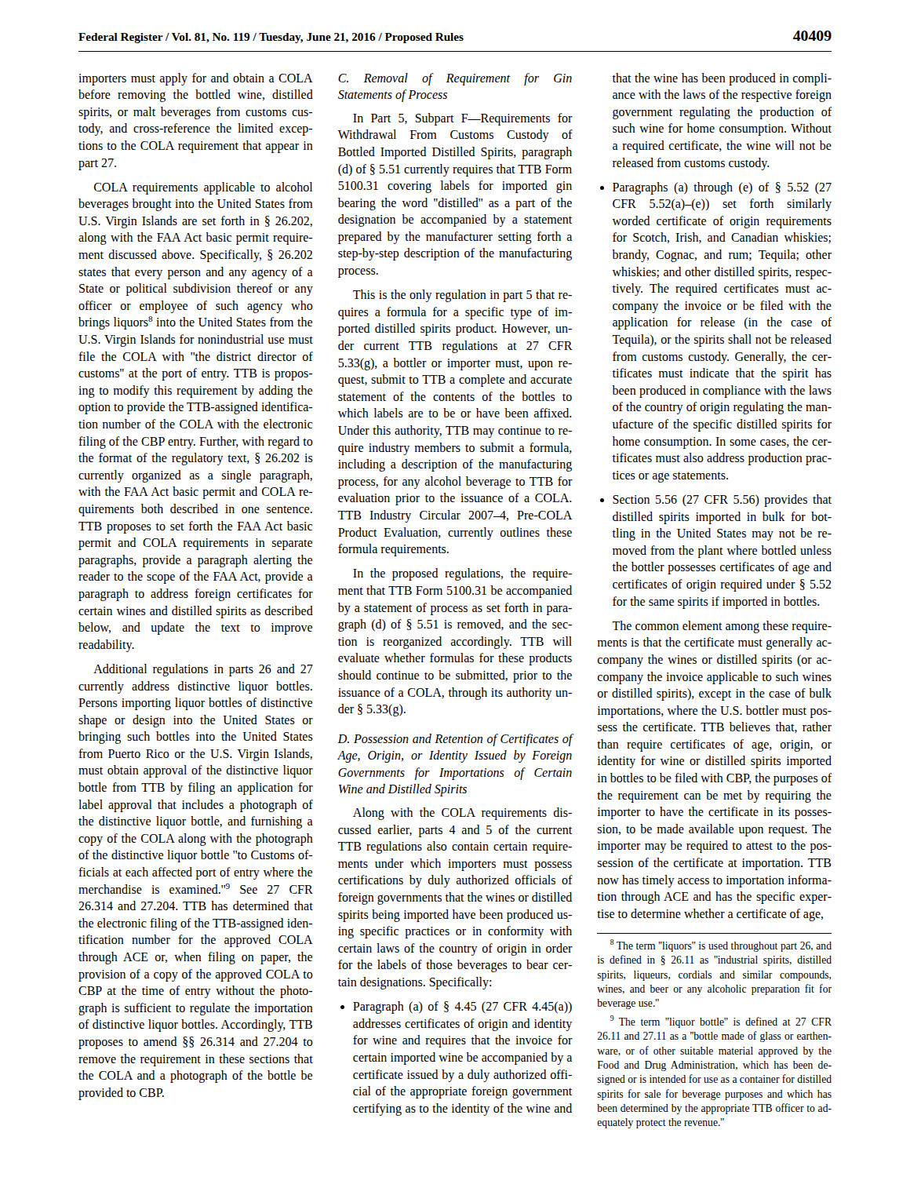Federal Register / Vol. 81, No. 119 / Tuesday, June 21, 2016 / Proposed Rules
40409
importers must apply for and obtain a COLA before removing the bottled wine, distilled spirits, or malt beverages from customs custody, and cross-reference the limited exceptions to the COLA requirement that appear in part 27.
COLA requirements applicable to alcohol beverages brought into the United States from U.S. Virgin Islands are set forth in § 26.202, along with the FAA Act basic permit requirement discussed above. Specifically, § 26.202 states that every person and any agency of a State or political subdivision thereof or any officer or employee of such agency who brings liquors8 into the United States from the U.S. Virgin Islands for nonindustrial use must file the COLA with ''the district director of customs'' at the port of entry. TTB is proposing to modify this requirement by adding the option to provide the TTB-assigned identification number of the COLA with the electronic filing of the CBP entry. Further, with regard to the format of the regulatory text, § 26.202 is currently organized as a single paragraph, with the FAA Act basic permit and COLA requirements both described in one sentence. TTB proposes to set forth the FAA Act basic permit and COLA requirements in separate paragraphs, provide a paragraph alerting the reader to the scope of the FAA Act, provide a paragraph to address foreign certificates for certain wines and distilled spirits as described below, and update the text to improve readability.
Additional regulations in parts 26 and 27 currently address distinctive liquor bottles. Persons importing liquor bottles of distinctive shape or design into the United States or bringing such bottles into the United States from Puerto Rico or the U.S. Virgin Islands, must obtain approval of the distinctive liquor bottle from TTB by filing an application for label approval that includes a photograph of the distinctive liquor bottle, and furnishing a copy of the COLA along with the photograph of the distinctive liquor bottle ''to Customs officials at each affected port of entry where the merchandise is examined.''9 See 27 CFR 26.314 and 27.204. TTB has determined that the electronic filing of the TTB-assigned identification number for the approved COLA through ACE or, when filing on paper, the provision of a copy of the approved COLA to CBP at the time of entry without the photograph is sufficient to regulate the importation of distinctive liquor bottles. Accordingly, TTB proposes to amend §§ 26.314 and 27.204 to remove the requirement in these sections that the COLA and a photograph of the bottle be provided to CBP.
C. Removal of Requirement for Gin Statements of Process
In Part 5, Subpart F—Requirements for Withdrawal From Customs Custody of Bottled Imported Distilled Spirits, paragraph (d) of § 5.51 currently requires that TTB Form 5100.31 covering labels for imported gin bearing the word ''distilled'' as a part of the designation be accompanied by a statement prepared by the manufacturer setting forth a step-by-step description of the manufacturing process.
This is the only regulation in part 5 that requires a formula for a specific type of imported distilled spirits product. However, under current TTB regulations at 27 CFR 5.33(g), a bottler or importer must, upon request, submit to TTB a complete and accurate statement of the contents of the bottles to which labels are to be or have been affixed. Under this authority, TTB may continue to require industry members to submit a formula, including a description of the manufacturing process, for any alcohol beverage to TTB for evaluation prior to the issuance of a COLA. TTB Industry Circular 2007–4, Pre-COLA Product Evaluation, currently outlines these formula requirements.
In the proposed regulations, the requirement that TTB Form 5100.31 be accompanied by a statement of process as set forth in paragraph (d) of § 5.51 is removed, and the section is reorganized accordingly. TTB will evaluate whether formulas for these products should continue to be submitted, prior to the issuance of a COLA, through its authority under § 5.33(g).
D. Possession and Retention of Certificates of Age, Origin, or Identity Issued by Foreign Governments for Importations of Certain Wine and Distilled Spirits
Along with the COLA requirements discussed earlier, parts 4 and 5 of the current TTB regulations also contain certain requirements under which importers must possess certifications by duly authorized officials of foreign governments that the wines or distilled spirits being imported have been produced using specific practices or in conformity with certain laws of the country of origin in order for the labels of those beverages to bear certain designations. Specifically:
Paragraph (a) of § 4.45 (27 CFR 4.45(a)) addresses certificates of origin and identity for wine and requires that the invoice for certain imported wine be accompanied by a certificate issued by a duly authorized official of the appropriate foreign government certifying as to the identity of the wine and that the wine has been produced in compliance with the laws of the respective foreign government regulating the production of such wine for home consumption. Without a required certificate, the wine will not be released from customs custody.
Paragraphs (a) through (e) of § 5.52 (27 CFR 5.52(a)–(e)) set forth similarly worded certificate of origin requirements for Scotch, Irish, and Canadian whiskies; brandy, Cognac, and rum; Tequila; other whiskies; and other distilled spirits, respectively. The required certificates must accompany the invoice or be filed with the application for release (in the case of Tequila), or the spirits shall not be released from customs custody. Generally, the certificates must indicate that the spirit has been produced in compliance with the laws of the country of origin regulating the manufacture of the specific distilled spirits for home consumption. In some cases, the certificates must also address production practices or age statements.
Section 5.56 (27 CFR 5.56) provides that distilled spirits imported in bulk for bottling in the United States may not be removed from the plant where bottled unless the bottler possesses certificates of age and certificates of origin required under § 5.52 for the same spirits if imported in bottles.
The common element among these requirements is that the certificate must generally accompany the wines or distilled spirits (or accompany the invoice applicable to such wines or distilled spirits), except in the case of bulk importations, where the U.S. bottler must possess the certificate. TTB believes that, rather than require certificates of age, origin, or identity for wine or distilled spirits imported in bottles to be filed with CBP, the purposes of the requirement can be met by requiring the importer to have the certificate in its possession, to be made available upon request. The importer may be required to attest to the possession of the certificate at importation. TTB now has timely access to importation information through ACE and has the specific expertise to determine whether a certificate of age,
8 The term ''liquors'' is used throughout part 26, and is defined in § 26.11 as ''industrial spirits, distilled spirits, liqueurs, cordials and similar compounds, wines, and beer or any alcoholic preparation fit for beverage use.''
9 The term ''liquor bottle'' is defined at 27 CFR 26.11 and 27.11 as a ''bottle made of glass or earthenware, or of other suitable material approved by the Food and Drug Administration, which has been designed or is intended for use as a container for distilled spirits for sale for beverage purposes and which has been determined by the appropriate TTB officer to adequately protect the revenue.''